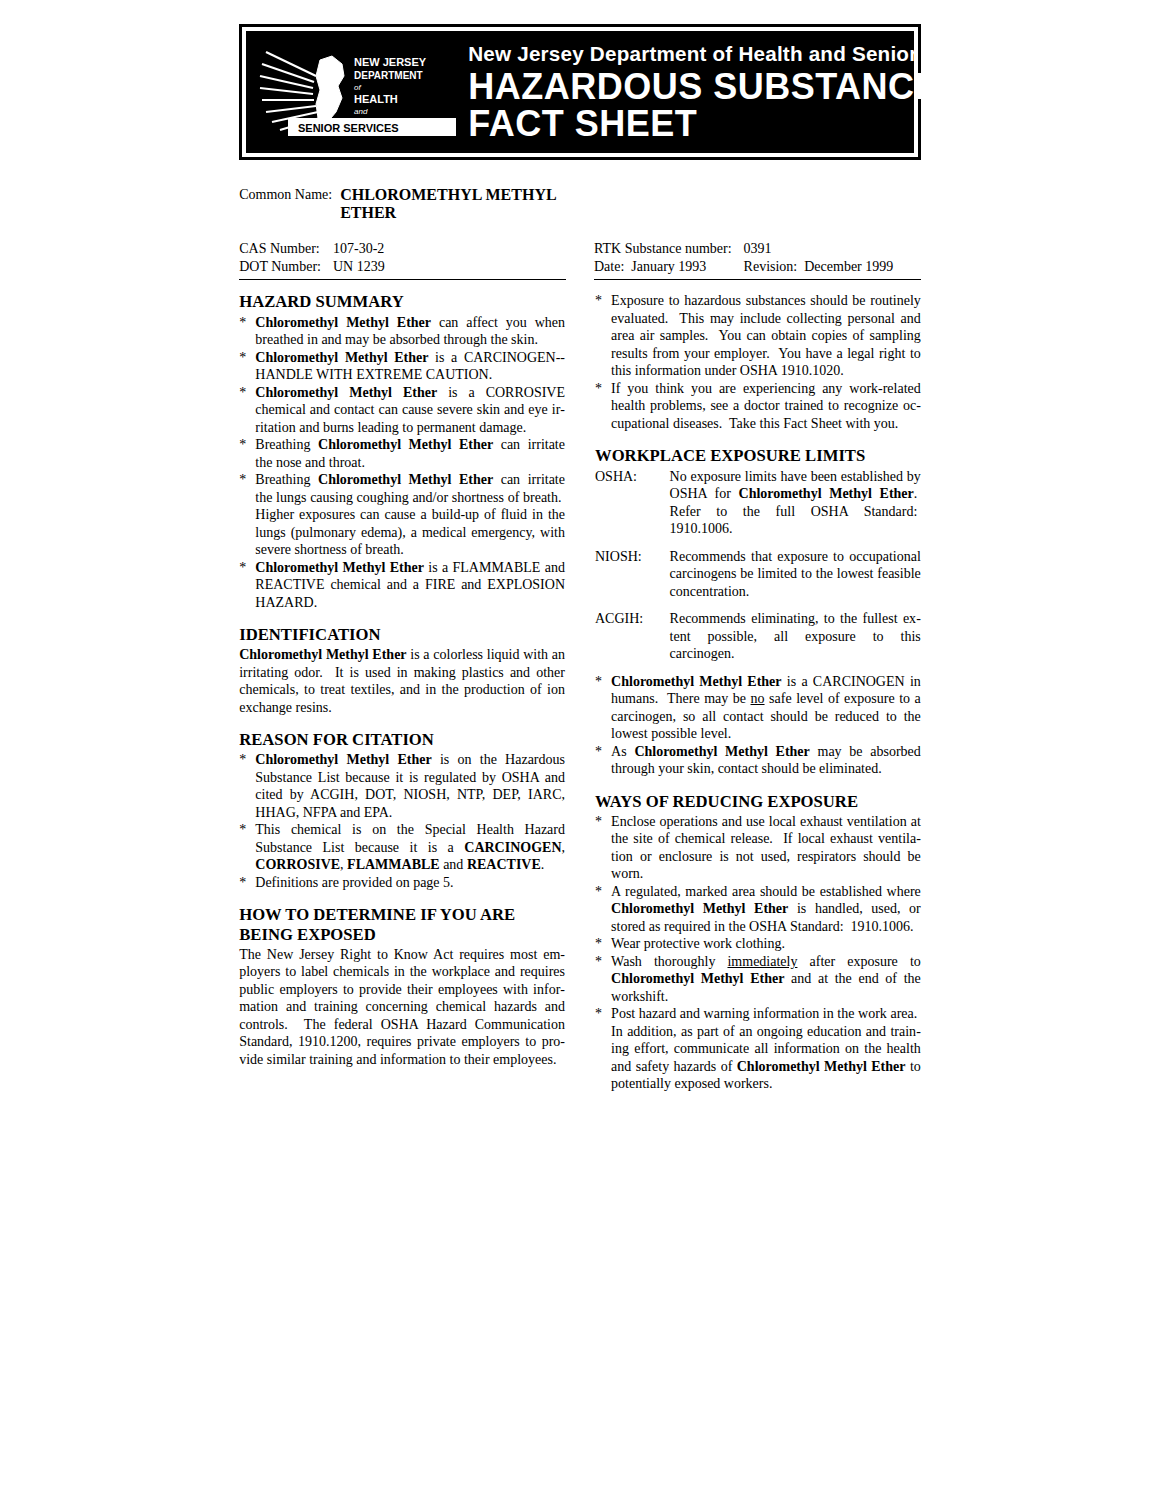NEW JERSEY DEPARTMENT of HEALTH and SENIOR SERVICES
New Jersey Department of Health and Senior Services
HAZARDOUS SUBSTANCE
FACT SHEET
Common Name:
Chloromethyl Methyl
Ether
| CAS Number: | 107-30-2 |
| DOT Number: | UN 1239 |
| RTK Substance number: | 0391 |
| Date: January 1993 | Revision: December 1999 |
Hazard Summary
Chloromethyl Methyl Ether can affect you when breathed in and may be absorbed through the skin.
Chloromethyl Methyl Ether is a CARCINOGEN-- HANDLE WITH EXTREME CAUTION.
Chloromethyl Methyl Ether is a CORROSIVE chemical and contact can cause severe skin and eye irritation and burns leading to permanent damage.
Breathing Chloromethyl Methyl Ether can irritate the nose and throat.
Breathing Chloromethyl Methyl Ether can irritate the lungs causing coughing and/or shortness of breath. Higher exposures can cause a build-up of fluid in the lungs (pulmonary edema), a medical emergency, with severe shortness of breath.
Chloromethyl Methyl Ether is a FLAMMABLE and REACTIVE chemical and a FIRE and EXPLOSION HAZARD.
Identification
Chloromethyl Methyl Ether is a colorless liquid with an irritating odor. It is used in making plastics and other chemicals, to treat textiles, and in the production of ion exchange resins.
Reason for Citation
Chloromethyl Methyl Ether is on the Hazardous Substance List because it is regulated by OSHA and cited by ACGIH, DOT, NIOSH, NTP, DEP, IARC, HHAG, NFPA and EPA.
This chemical is on the Special Health Hazard Substance List because it is a CARCINOGEN, CORROSIVE, FLAMMABLE and REACTIVE.
Definitions are provided on page 5.
How to Determine if You Are Being Exposed
The New Jersey Right to Know Act requires most employers to label chemicals in the workplace and requires public employers to provide their employees with information and training concerning chemical hazards and controls. The federal OSHA Hazard Communication Standard, 1910.1200, requires private employers to provide similar training and information to their employees.
Exposure to hazardous substances should be routinely evaluated. This may include collecting personal and area air samples. You can obtain copies of sampling results from your employer. You have a legal right to this information under OSHA 1910.1020.
If you think you are experiencing any work-related health problems, see a doctor trained to recognize occupational diseases. Take this Fact Sheet with you.
Workplace Exposure Limits
| OSHA: | No exposure limits have been established by OSHA for Chloromethyl Methyl Ether . Refer to the full OSHA Standard: 1910.1006. |
| NIOSH: | Recommends that exposure to occupational carcinogens be limited to the lowest feasible concentration. |
| ACGIH: | Recommends eliminating, to the fullest extent possible, all exposure to this carcinogen. |
Chloromethyl Methyl Ether is a CARCINOGEN in humans. There may be no safe level of exposure to a carcinogen, so all contact should be reduced to the lowest possible level.
As Chloromethyl Methyl Ether may be absorbed through your skin, contact should be eliminated.
Ways of Reducing Exposure
Enclose operations and use local exhaust ventilation at the site of chemical release. If local exhaust ventilation or enclosure is not used, respirators should be worn.
A regulated, marked area should be established where Chloromethyl Methyl Ether is handled, used, or stored as required in the OSHA Standard: 1910.1006.
Wear protective work clothing.
Wash thoroughly immediately after exposure to Chloromethyl Methyl Ether and at the end of the workshift.
Post hazard and warning information in the work area. In addition, as part of an ongoing education and training effort, communicate all information on the health and safety hazards of Chloromethyl Methyl Ether to potentially exposed workers.